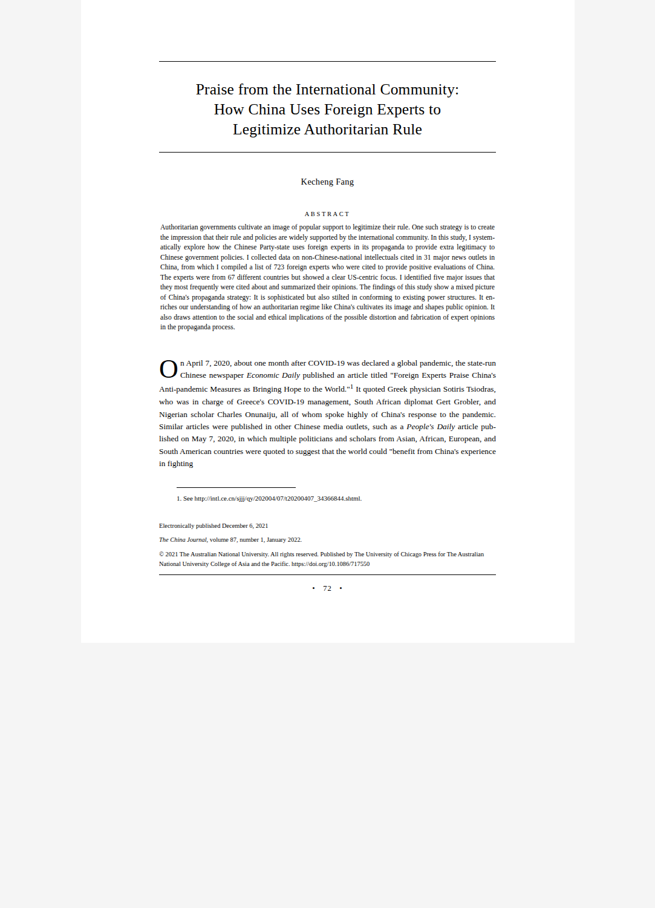Praise from the International Community:
How China Uses Foreign Experts to
Legitimize Authoritarian Rule
Kecheng Fang
ABSTRACT
Authoritarian governments cultivate an image of popular support to legitimize their rule. One such strategy is to create the impression that their rule and policies are widely supported by the international community. In this study, I systematically explore how the Chinese Party-state uses foreign experts in its propaganda to provide extra legitimacy to Chinese government policies. I collected data on non-Chinese-national intellectuals cited in 31 major news outlets in China, from which I compiled a list of 723 foreign experts who were cited to provide positive evaluations of China. The experts were from 67 different countries but showed a clear US-centric focus. I identified five major issues that they most frequently were cited about and summarized their opinions. The findings of this study show a mixed picture of China's propaganda strategy: It is sophisticated but also stilted in conforming to existing power structures. It enriches our understanding of how an authoritarian regime like China's cultivates its image and shapes public opinion. It also draws attention to the social and ethical implications of the possible distortion and fabrication of expert opinions in the propaganda process.
On April 7, 2020, about one month after COVID-19 was declared a global pandemic, the state-run Chinese newspaper Economic Daily published an article titled "Foreign Experts Praise China's Anti-pandemic Measures as Bringing Hope to the World."1 It quoted Greek physician Sotiris Tsiodras, who was in charge of Greece's COVID-19 management, South African diplomat Gert Grobler, and Nigerian scholar Charles Onunaiju, all of whom spoke highly of China's response to the pandemic. Similar articles were published in other Chinese media outlets, such as a People's Daily article published on May 7, 2020, in which multiple politicians and scholars from Asian, African, European, and South American countries were quoted to suggest that the world could "benefit from China's experience in fighting
1. See http://intl.ce.cn/sjjj/qy/202004/07/t20200407_34366844.shtml.
Electronically published December 6, 2021
The China Journal, volume 87, number 1, January 2022.
© 2021 The Australian National University. All rights reserved. Published by The University of Chicago Press for The Australian National University College of Asia and the Pacific. https://doi.org/10.1086/717550
• 72 •